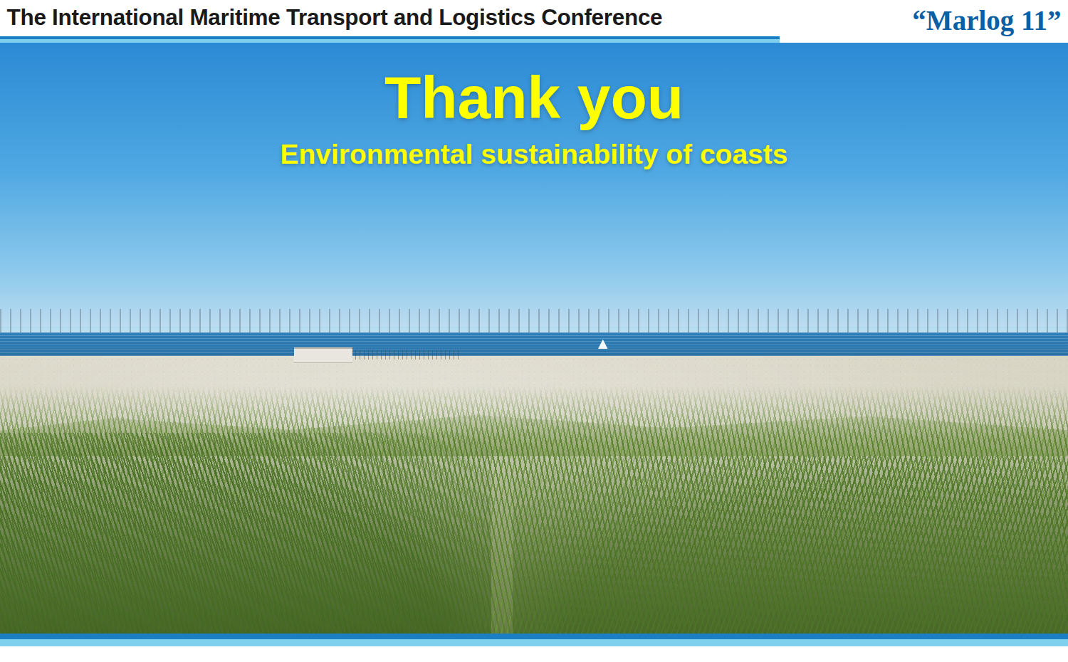The International Maritime Transport and Logistics Conference
“Marlog 11”
Thank you
Environmental sustainability of coasts